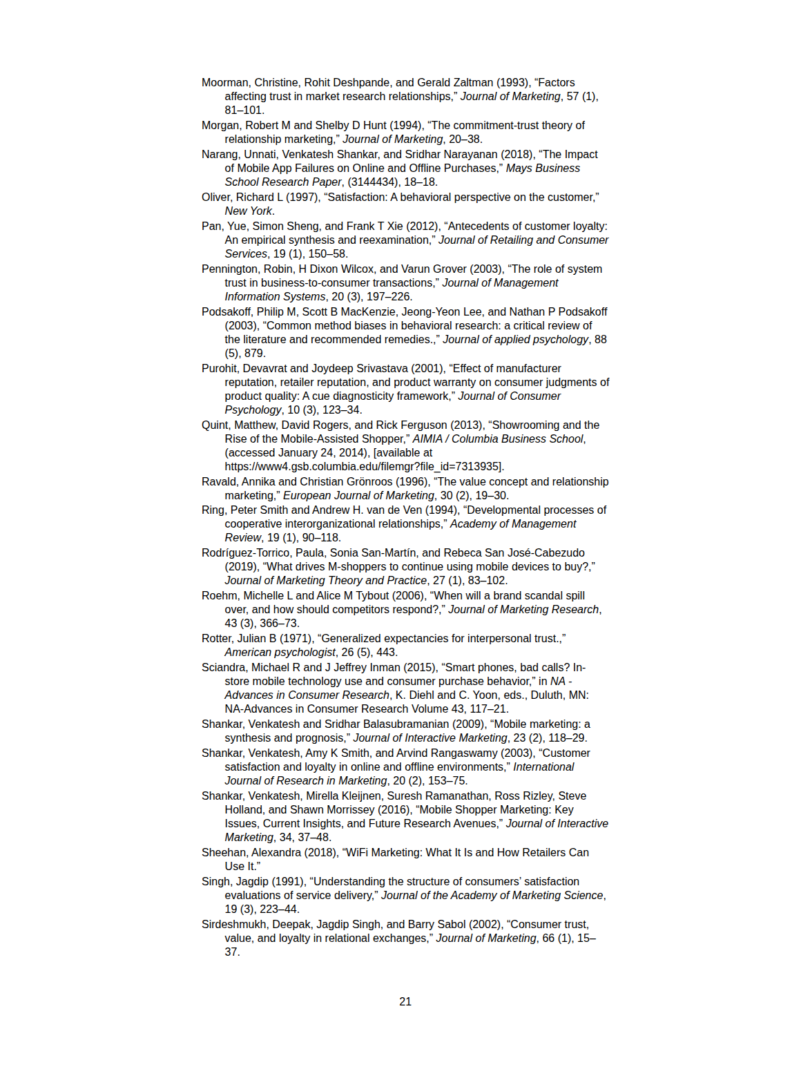Moorman, Christine, Rohit Deshpande, and Gerald Zaltman (1993), “Factors affecting trust in market research relationships,” Journal of Marketing, 57 (1), 81–101.
Morgan, Robert M and Shelby D Hunt (1994), “The commitment-trust theory of relationship marketing,” Journal of Marketing, 20–38.
Narang, Unnati, Venkatesh Shankar, and Sridhar Narayanan (2018), “The Impact of Mobile App Failures on Online and Offline Purchases,” Mays Business School Research Paper, (3144434), 18–18.
Oliver, Richard L (1997), “Satisfaction: A behavioral perspective on the customer,” New York.
Pan, Yue, Simon Sheng, and Frank T Xie (2012), “Antecedents of customer loyalty: An empirical synthesis and reexamination,” Journal of Retailing and Consumer Services, 19 (1), 150–58.
Pennington, Robin, H Dixon Wilcox, and Varun Grover (2003), “The role of system trust in business-to-consumer transactions,” Journal of Management Information Systems, 20 (3), 197–226.
Podsakoff, Philip M, Scott B MacKenzie, Jeong-Yeon Lee, and Nathan P Podsakoff (2003), “Common method biases in behavioral research: a critical review of the literature and recommended remedies.,” Journal of applied psychology, 88 (5), 879.
Purohit, Devavrat and Joydeep Srivastava (2001), “Effect of manufacturer reputation, retailer reputation, and product warranty on consumer judgments of product quality: A cue diagnosticity framework,” Journal of Consumer Psychology, 10 (3), 123–34.
Quint, Matthew, David Rogers, and Rick Ferguson (2013), “Showrooming and the Rise of the Mobile-Assisted Shopper,” AIMIA / Columbia Business School, (accessed January 24, 2014), [available at https://www4.gsb.columbia.edu/filemgr?file_id=7313935].
Ravald, Annika and Christian Grönroos (1996), “The value concept and relationship marketing,” European Journal of Marketing, 30 (2), 19–30.
Ring, Peter Smith and Andrew H. van de Ven (1994), “Developmental processes of cooperative interorganizational relationships,” Academy of Management Review, 19 (1), 90–118.
Rodríguez-Torrico, Paula, Sonia San-Martín, and Rebeca San José-Cabezudo (2019), “What drives M-shoppers to continue using mobile devices to buy?,” Journal of Marketing Theory and Practice, 27 (1), 83–102.
Roehm, Michelle L and Alice M Tybout (2006), “When will a brand scandal spill over, and how should competitors respond?,” Journal of Marketing Research, 43 (3), 366–73.
Rotter, Julian B (1971), “Generalized expectancies for interpersonal trust.,” American psychologist, 26 (5), 443.
Sciandra, Michael R and J Jeffrey Inman (2015), “Smart phones, bad calls? In-store mobile technology use and consumer purchase behavior,” in NA - Advances in Consumer Research, K. Diehl and C. Yoon, eds., Duluth, MN: NA-Advances in Consumer Research Volume 43, 117–21.
Shankar, Venkatesh and Sridhar Balasubramanian (2009), “Mobile marketing: a synthesis and prognosis,” Journal of Interactive Marketing, 23 (2), 118–29.
Shankar, Venkatesh, Amy K Smith, and Arvind Rangaswamy (2003), “Customer satisfaction and loyalty in online and offline environments,” International Journal of Research in Marketing, 20 (2), 153–75.
Shankar, Venkatesh, Mirella Kleijnen, Suresh Ramanathan, Ross Rizley, Steve Holland, and Shawn Morrissey (2016), “Mobile Shopper Marketing: Key Issues, Current Insights, and Future Research Avenues,” Journal of Interactive Marketing, 34, 37–48.
Sheehan, Alexandra (2018), “WiFi Marketing: What It Is and How Retailers Can Use It.”
Singh, Jagdip (1991), “Understanding the structure of consumers’ satisfaction evaluations of service delivery,” Journal of the Academy of Marketing Science, 19 (3), 223–44.
Sirdeshmukh, Deepak, Jagdip Singh, and Barry Sabol (2002), “Consumer trust, value, and loyalty in relational exchanges,” Journal of Marketing, 66 (1), 15–37.
21